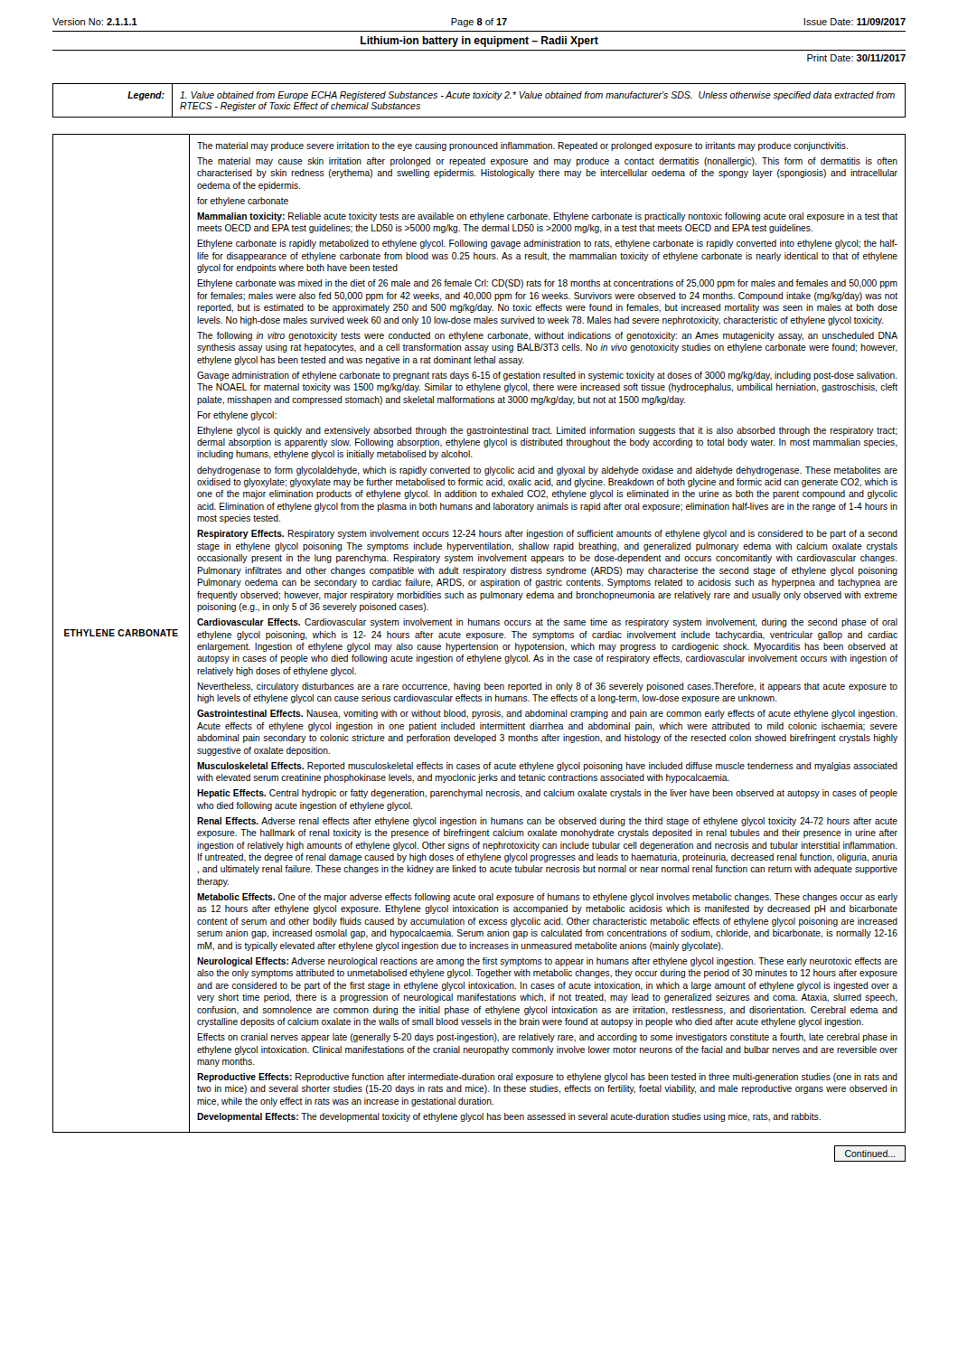Version No: 2.1.1.1
Page 8 of 17
Issue Date: 11/09/2017
Lithium-ion battery in equipment – Radii Xpert
Print Date: 30/11/2017
| Legend: | 1. Value obtained from Europe ECHA Registered Substances - Acute toxicity 2.* Value obtained from manufacturer's SDS. Unless otherwise specified data extracted from RTECS - Register of Toxic Effect of chemical Substances |
| ETHYLENE CARBONATE | The material may produce severe irritation to the eye causing pronounced inflammation. Repeated or prolonged exposure to irritants may produce conjunctivitis. The material may cause skin irritation after prolonged or repeated exposure and may produce a contact dermatitis (nonallergic). This form of dermatitis is often characterised by skin redness (erythema) and swelling epidermis. Histologically there may be intercellular oedema of the spongy layer (spongiosis) and intracellular oedema of the epidermis. for ethylene carbonate Mammalian toxicity: Reliable acute toxicity tests are available on ethylene carbonate. Ethylene carbonate is practically nontoxic following acute oral exposure in a test that meets OECD and EPA test guidelines; the LD50 is >5000 mg/kg. The dermal LD50 is >2000 mg/kg, in a test that meets OECD and EPA test guidelines. Ethylene carbonate is rapidly metabolized to ethylene glycol. Following gavage administration to rats, ethylene carbonate is rapidly converted into ethylene glycol; the half-life for disappearance of ethylene carbonate from blood was 0.25 hours. As a result, the mammalian toxicity of ethylene carbonate is nearly identical to that of ethylene glycol for endpoints where both have been tested Ethylene carbonate was mixed in the diet of 26 male and 26 female Crl: CD(SD) rats for 18 months at concentrations of 25,000 ppm for males and females and 50,000 ppm for females; males were also fed 50,000 ppm for 42 weeks, and 40,000 ppm for 16 weeks. Survivors were observed to 24 months. Compound intake (mg/kg/day) was not reported, but is estimated to be approximately 250 and 500 mg/kg/day. No toxic effects were found in females, but increased mortality was seen in males at both dose levels. No high-dose males survived week 60 and only 10 low-dose males survived to week 78. Males had severe nephrotoxicity, characteristic of ethylene glycol toxicity. The following in vitro genotoxicity tests were conducted on ethylene carbonate, without indications of genotoxicity: an Ames mutagenicity assay, an unscheduled DNA synthesis assay using rat hepatocytes, and a cell transformation assay using BALB/3T3 cells. No in vivo genotoxicity studies on ethylene carbonate were found; however, ethylene glycol has been tested and was negative in a rat dominant lethal assay. Gavage administration of ethylene carbonate to pregnant rats days 6-15 of gestation resulted in systemic toxicity at doses of 3000 mg/kg/day, including post-dose salivation. The NOAEL for maternal toxicity was 1500 mg/kg/day. Similar to ethylene glycol, there were increased soft tissue (hydrocephalus, umbilical herniation, gastroschisis, cleft palate, misshapen and compressed stomach) and skeletal malformations at 3000 mg/kg/day, but not at 1500 mg/kg/day. For ethylene glycol: Ethylene glycol is quickly and extensively absorbed through the gastrointestinal tract. Limited information suggests that it is also absorbed through the respiratory tract; dermal absorption is apparently slow. Following absorption, ethylene glycol is distributed throughout the body according to total body water. In most mammalian species, including humans, ethylene glycol is initially metabolised by alcohol. dehydrogenase to form glycolaldehyde, which is rapidly converted to glycolic acid and glyoxal by aldehyde oxidase and aldehyde dehydrogenase. These metabolites are oxidised to glyoxylate; glyoxylate may be further metabolised to formic acid, oxalic acid, and glycine. Breakdown of both glycine and formic acid can generate CO2, which is one of the major elimination products of ethylene glycol. In addition to exhaled CO2, ethylene glycol is eliminated in the urine as both the parent compound and glycolic acid. Elimination of ethylene glycol from the plasma in both humans and laboratory animals is rapid after oral exposure; elimination half-lives are in the range of 1-4 hours in most species tested. Respiratory Effects. Respiratory system involvement occurs 12-24 hours after ingestion of sufficient amounts of ethylene glycol and is considered to be part of a second stage in ethylene glycol poisoning The symptoms include hyperventilation, shallow rapid breathing, and generalized pulmonary edema with calcium oxalate crystals occasionally present in the lung parenchyma. Respiratory system involvement appears to be dose-dependent and occurs concomitantly with cardiovascular changes. Pulmonary infiltrates and other changes compatible with adult respiratory distress syndrome (ARDS) may characterise the second stage of ethylene glycol poisoning Pulmonary oedema can be secondary to cardiac failure, ARDS, or aspiration of gastric contents. Symptoms related to acidosis such as hyperpnea and tachypnea are frequently observed; however, major respiratory morbidities such as pulmonary edema and bronchopneumonia are relatively rare and usually only observed with extreme poisoning (e.g., in only 5 of 36 severely poisoned cases). Cardiovascular Effects. Cardiovascular system involvement in humans occurs at the same time as respiratory system involvement, during the second phase of oral ethylene glycol poisoning, which is 12- 24 hours after acute exposure. The symptoms of cardiac involvement include tachycardia, ventricular gallop and cardiac enlargement. Ingestion of ethylene glycol may also cause hypertension or hypotension, which may progress to cardiogenic shock. Myocarditis has been observed at autopsy in cases of people who died following acute ingestion of ethylene glycol. As in the case of respiratory effects, cardiovascular involvement occurs with ingestion of relatively high doses of ethylene glycol. Nevertheless, circulatory disturbances are a rare occurrence, having been reported in only 8 of 36 severely poisoned cases.Therefore, it appears that acute exposure to high levels of ethylene glycol can cause serious cardiovascular effects in humans. The effects of a long-term, low-dose exposure are unknown. Gastrointestinal Effects. Nausea, vomiting with or without blood, pyrosis, and abdominal cramping and pain are common early effects of acute ethylene glycol ingestion. Acute effects of ethylene glycol ingestion in one patient included intermittent diarrhea and abdominal pain, which were attributed to mild colonic ischaemia; severe abdominal pain secondary to colonic stricture and perforation developed 3 months after ingestion, and histology of the resected colon showed birefringent crystals highly suggestive of oxalate deposition. Musculoskeletal Effects. Reported musculoskeletal effects in cases of acute ethylene glycol poisoning have included diffuse muscle tenderness and myalgias associated with elevated serum creatinine phosphokinase levels, and myoclonic jerks and tetanic contractions associated with hypocalcaemia. Hepatic Effects. Central hydropic or fatty degeneration, parenchymal necrosis, and calcium oxalate crystals in the liver have been observed at autopsy in cases of people who died following acute ingestion of ethylene glycol. Renal Effects. Adverse renal effects after ethylene glycol ingestion in humans can be observed during the third stage of ethylene glycol toxicity 24-72 hours after acute exposure. The hallmark of renal toxicity is the presence of birefringent calcium oxalate monohydrate crystals deposited in renal tubules and their presence in urine after ingestion of relatively high amounts of ethylene glycol. Other signs of nephrotoxicity can include tubular cell degeneration and necrosis and tubular interstitial inflammation. If untreated, the degree of renal damage caused by high doses of ethylene glycol progresses and leads to haematuria, proteinuria, decreased renal function, oliguria, anuria , and ultimately renal failure. These changes in the kidney are linked to acute tubular necrosis but normal or near normal renal function can return with adequate supportive therapy. Metabolic Effects. One of the major adverse effects following acute oral exposure of humans to ethylene glycol involves metabolic changes. These changes occur as early as 12 hours after ethylene glycol exposure. Ethylene glycol intoxication is accompanied by metabolic acidosis which is manifested by decreased pH and bicarbonate content of serum and other bodily fluids caused by accumulation of excess glycolic acid. Other characteristic metabolic effects of ethylene glycol poisoning are increased serum anion gap, increased osmolal gap, and hypocalcaemia. Serum anion gap is calculated from concentrations of sodium, chloride, and bicarbonate, is normally 12-16 mM, and is typically elevated after ethylene glycol ingestion due to increases in unmeasured metabolite anions (mainly glycolate). Neurological Effects: Adverse neurological reactions are among the first symptoms to appear in humans after ethylene glycol ingestion. These early neurotoxic effects are also the only symptoms attributed to unmetabolised ethylene glycol. Together with metabolic changes, they occur during the period of 30 minutes to 12 hours after exposure and are considered to be part of the first stage in ethylene glycol intoxication. In cases of acute intoxication, in which a large amount of ethylene glycol is ingested over a very short time period, there is a progression of neurological manifestations which, if not treated, may lead to generalized seizures and coma. Ataxia, slurred speech, confusion, and somnolence are common during the initial phase of ethylene glycol intoxication as are irritation, restlessness, and disorientation. Cerebral edema and crystalline deposits of calcium oxalate in the walls of small blood vessels in the brain were found at autopsy in people who died after acute ethylene glycol ingestion. Effects on cranial nerves appear late (generally 5-20 days post-ingestion), are relatively rare, and according to some investigators constitute a fourth, late cerebral phase in ethylene glycol intoxication. Clinical manifestations of the cranial neuropathy commonly involve lower motor neurons of the facial and bulbar nerves and are reversible over many months. Reproductive Effects: Reproductive function after intermediate-duration oral exposure to ethylene glycol has been tested in three multi-generation studies (one in rats and two in mice) and several shorter studies (15-20 days in rats and mice). In these studies, effects on fertility, foetal viability, and male reproductive organs were observed in mice, while the only effect in rats was an increase in gestational duration. Developmental Effects: The developmental toxicity of ethylene glycol has been assessed in several acute-duration studies using mice, rats, and rabbits. |
Continued...